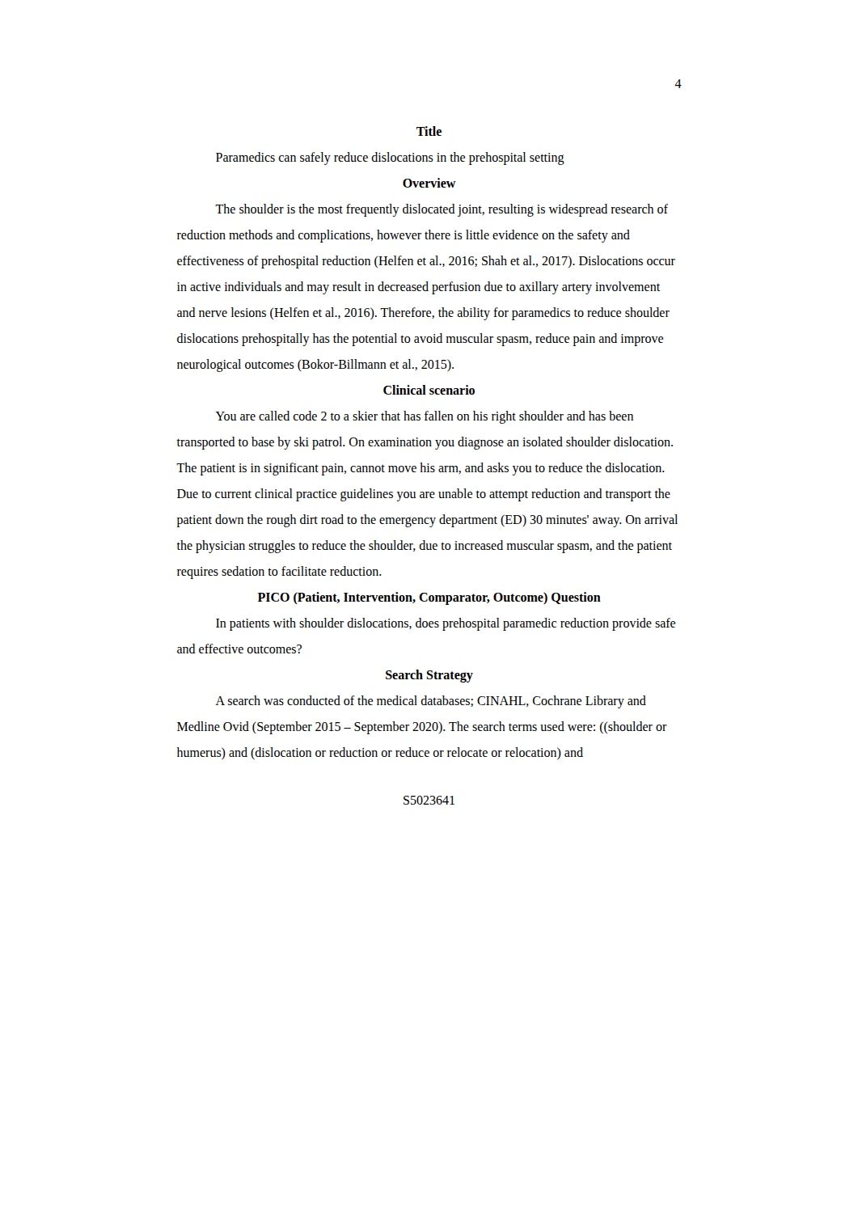4
Title
Paramedics can safely reduce dislocations in the prehospital setting
Overview
The shoulder is the most frequently dislocated joint, resulting is widespread research of reduction methods and complications, however there is little evidence on the safety and effectiveness of prehospital reduction (Helfen et al., 2016; Shah et al., 2017). Dislocations occur in active individuals and may result in decreased perfusion due to axillary artery involvement and nerve lesions (Helfen et al., 2016). Therefore, the ability for paramedics to reduce shoulder dislocations prehospitally has the potential to avoid muscular spasm, reduce pain and improve neurological outcomes (Bokor-Billmann et al., 2015).
Clinical scenario
You are called code 2 to a skier that has fallen on his right shoulder and has been transported to base by ski patrol. On examination you diagnose an isolated shoulder dislocation. The patient is in significant pain, cannot move his arm, and asks you to reduce the dislocation. Due to current clinical practice guidelines you are unable to attempt reduction and transport the patient down the rough dirt road to the emergency department (ED) 30 minutes' away. On arrival the physician struggles to reduce the shoulder, due to increased muscular spasm, and the patient requires sedation to facilitate reduction.
PICO (Patient, Intervention, Comparator, Outcome) Question
In patients with shoulder dislocations, does prehospital paramedic reduction provide safe and effective outcomes?
Search Strategy
A search was conducted of the medical databases; CINAHL, Cochrane Library and Medline Ovid (September 2015 – September 2020). The search terms used were: ((shoulder or humerus) and (dislocation or reduction or reduce or relocate or relocation) and
S5023641